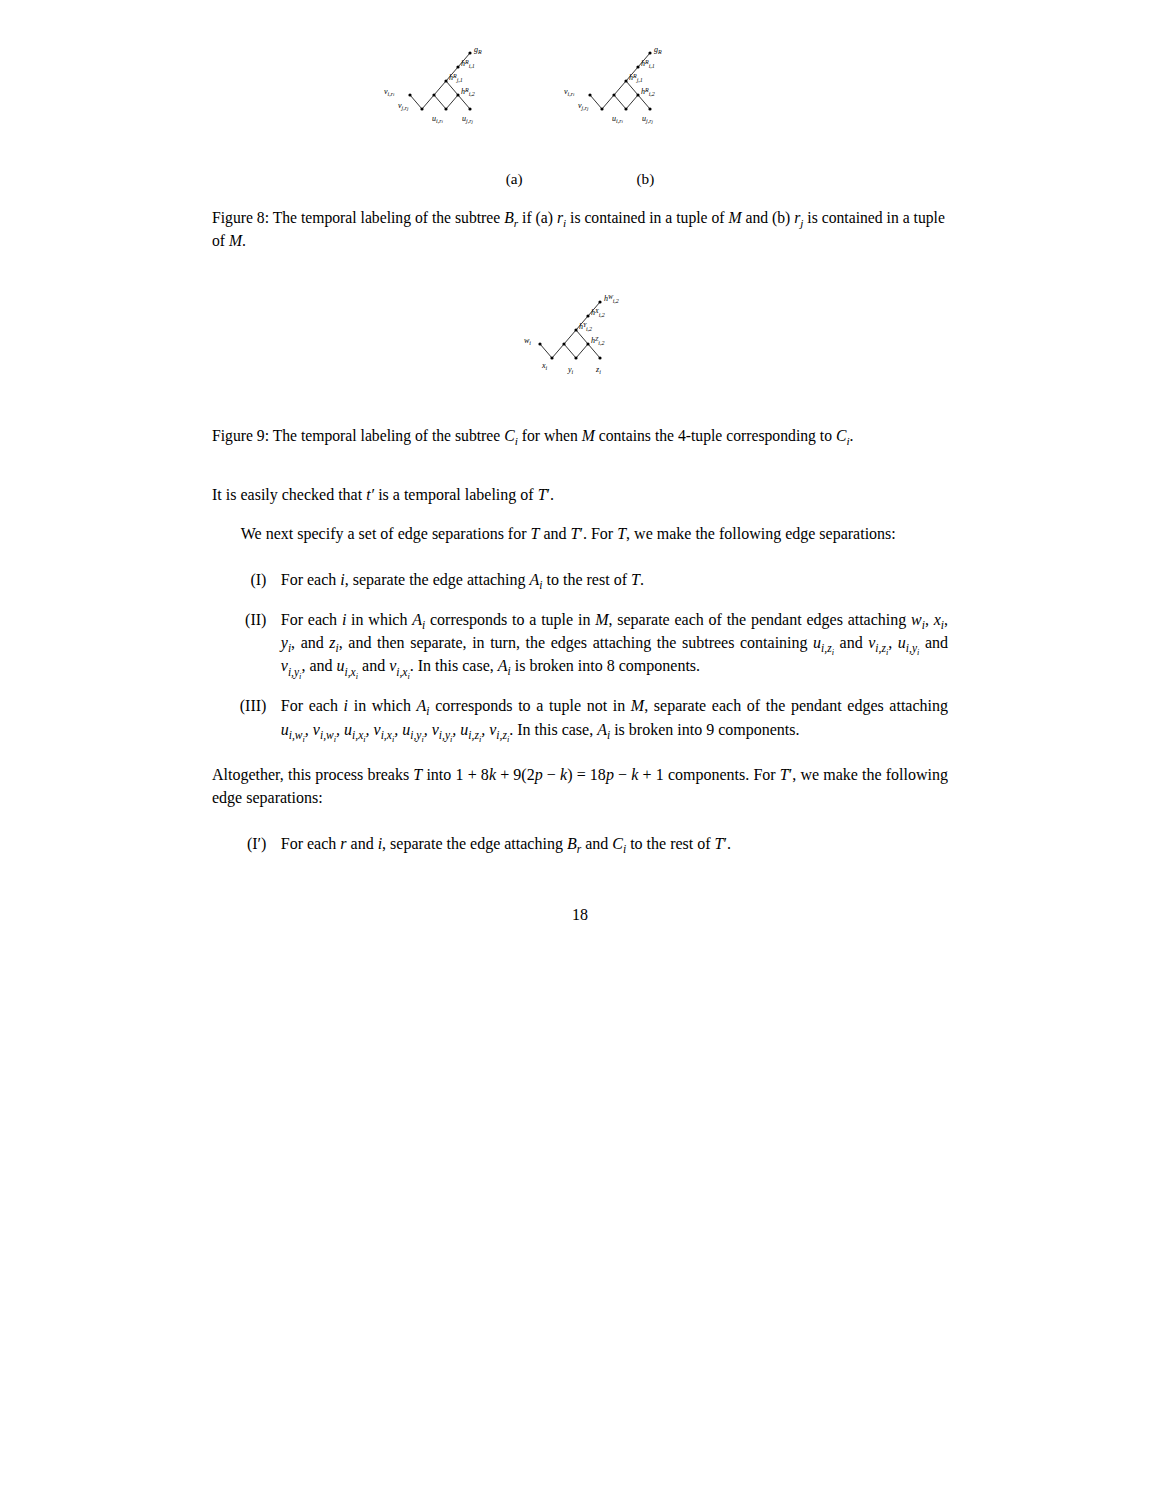gR hRi,1 hRj,1 hRi,2 vi,ri vj,rj ui,ri uj,rj gR hRi,1 hRj,1 hRi,2 vi,ri vj,rj ui,ri uj,rj
(a)(b)
Figure 8: The temporal labeling of the subtree Br if (a) ri is contained in a tuple of M and (b) rj is contained in a tuple of M.
hWi,2 hXi,2 hYi,2 hZi,2 wi xi yi zi
Figure 9: The temporal labeling of the subtree Ci for when M contains the 4-tuple corresponding to Ci.
It is easily checked that t′ is a temporal labeling of T′.
We next specify a set of edge separations for T and T′. For T, we make the following edge separations:
(I) For each i, separate the edge attaching Ai to the rest of T.
(II) For each i in which Ai corresponds to a tuple in M, separate each of the pendant edges attaching wi, xi, yi, and zi, and then separate, in turn, the edges attaching the subtrees containing ui,zi and vi,zi, ui,yi and vi,yi, and ui,xi and vi,xi. In this case, Ai is broken into 8 components.
(III) For each i in which Ai corresponds to a tuple not in M, separate each of the pendant edges attaching ui,wi, vi,wi, ui,xi, vi,xi, ui,yi, vi,yi, ui,zi, vi,zi. In this case, Ai is broken into 9 components.
Altogether, this process breaks T into 1 + 8k + 9(2p − k) = 18p − k + 1 components. For T′, we make the following edge separations:
(I′) For each r and i, separate the edge attaching Br and Ci to the rest of T′.
18